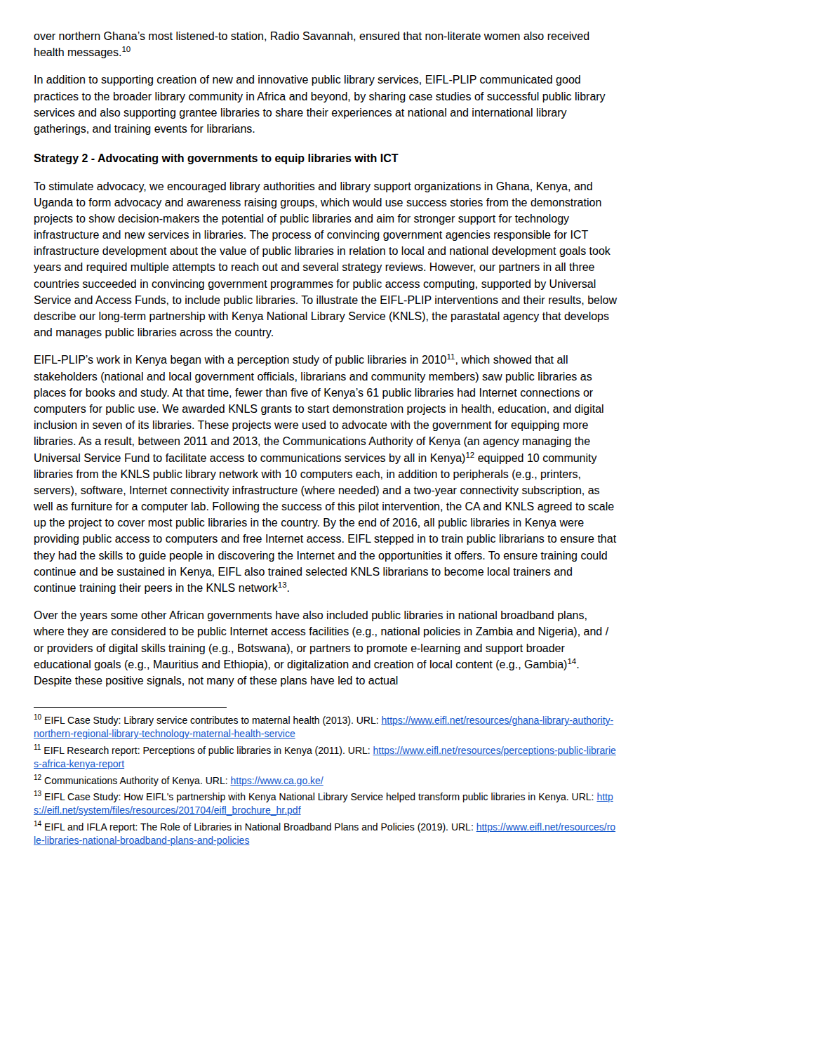over northern Ghana’s most listened-to station, Radio Savannah, ensured that non-literate women also received health messages.10
In addition to supporting creation of new and innovative public library services, EIFL-PLIP communicated good practices to the broader library community in Africa and beyond, by sharing case studies of successful public library services and also supporting grantee libraries to share their experiences at national and international library gatherings, and training events for librarians.
Strategy 2 - Advocating with governments to equip libraries with ICT
To stimulate advocacy, we encouraged library authorities and library support organizations in Ghana, Kenya, and Uganda to form advocacy and awareness raising groups, which would use success stories from the demonstration projects to show decision-makers the potential of public libraries and aim for stronger support for technology infrastructure and new services in libraries. The process of convincing government agencies responsible for ICT infrastructure development about the value of public libraries in relation to local and national development goals took years and required multiple attempts to reach out and several strategy reviews. However, our partners in all three countries succeeded in convincing government programmes for public access computing, supported by Universal Service and Access Funds, to include public libraries. To illustrate the EIFL-PLIP interventions and their results, below describe our long-term partnership with Kenya National Library Service (KNLS), the parastatal agency that develops and manages public libraries across the country.
EIFL-PLIP’s work in Kenya began with a perception study of public libraries in 201011, which showed that all stakeholders (national and local government officials, librarians and community members) saw public libraries as places for books and study. At that time, fewer than five of Kenya’s 61 public libraries had Internet connections or computers for public use. We awarded KNLS grants to start demonstration projects in health, education, and digital inclusion in seven of its libraries. These projects were used to advocate with the government for equipping more libraries. As a result, between 2011 and 2013, the Communications Authority of Kenya (an agency managing the Universal Service Fund to facilitate access to communications services by all in Kenya)12 equipped 10 community libraries from the KNLS public library network with 10 computers each, in addition to peripherals (e.g., printers, servers), software, Internet connectivity infrastructure (where needed) and a two-year connectivity subscription, as well as furniture for a computer lab. Following the success of this pilot intervention, the CA and KNLS agreed to scale up the project to cover most public libraries in the country. By the end of 2016, all public libraries in Kenya were providing public access to computers and free Internet access. EIFL stepped in to train public librarians to ensure that they had the skills to guide people in discovering the Internet and the opportunities it offers. To ensure training could continue and be sustained in Kenya, EIFL also trained selected KNLS librarians to become local trainers and continue training their peers in the KNLS network13.
Over the years some other African governments have also included public libraries in national broadband plans, where they are considered to be public Internet access facilities (e.g., national policies in Zambia and Nigeria), and / or providers of digital skills training (e.g., Botswana), or partners to promote e-learning and support broader educational goals (e.g., Mauritius and Ethiopia), or digitalization and creation of local content (e.g., Gambia)14. Despite these positive signals, not many of these plans have led to actual
10 EIFL Case Study: Library service contributes to maternal health (2013). URL: https://www.eifl.net/resources/ghana-library-authority-northern-regional-library-technology-maternal-health-service
11 EIFL Research report: Perceptions of public libraries in Kenya (2011). URL: https://www.eifl.net/resources/perceptions-public-libraries-africa-kenya-report
12 Communications Authority of Kenya. URL: https://www.ca.go.ke/
13 EIFL Case Study: How EIFL's partnership with Kenya National Library Service helped transform public libraries in Kenya. URL: https://eifl.net/system/files/resources/201704/eifl_brochure_hr.pdf
14 EIFL and IFLA report: The Role of Libraries in National Broadband Plans and Policies (2019). URL: https://www.eifl.net/resources/role-libraries-national-broadband-plans-and-policies